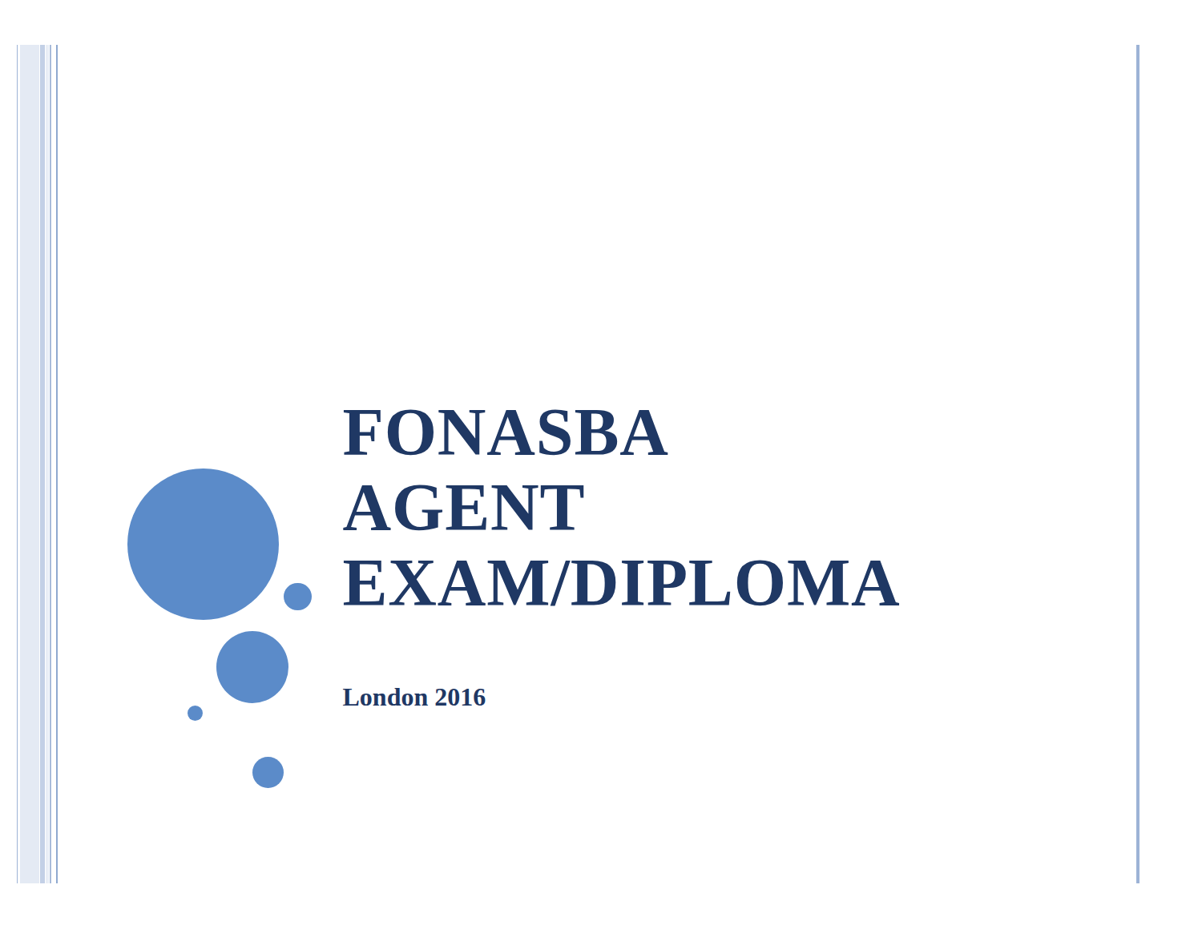FONASBA
AGENT
EXAM/DIPLOMA
London 2016